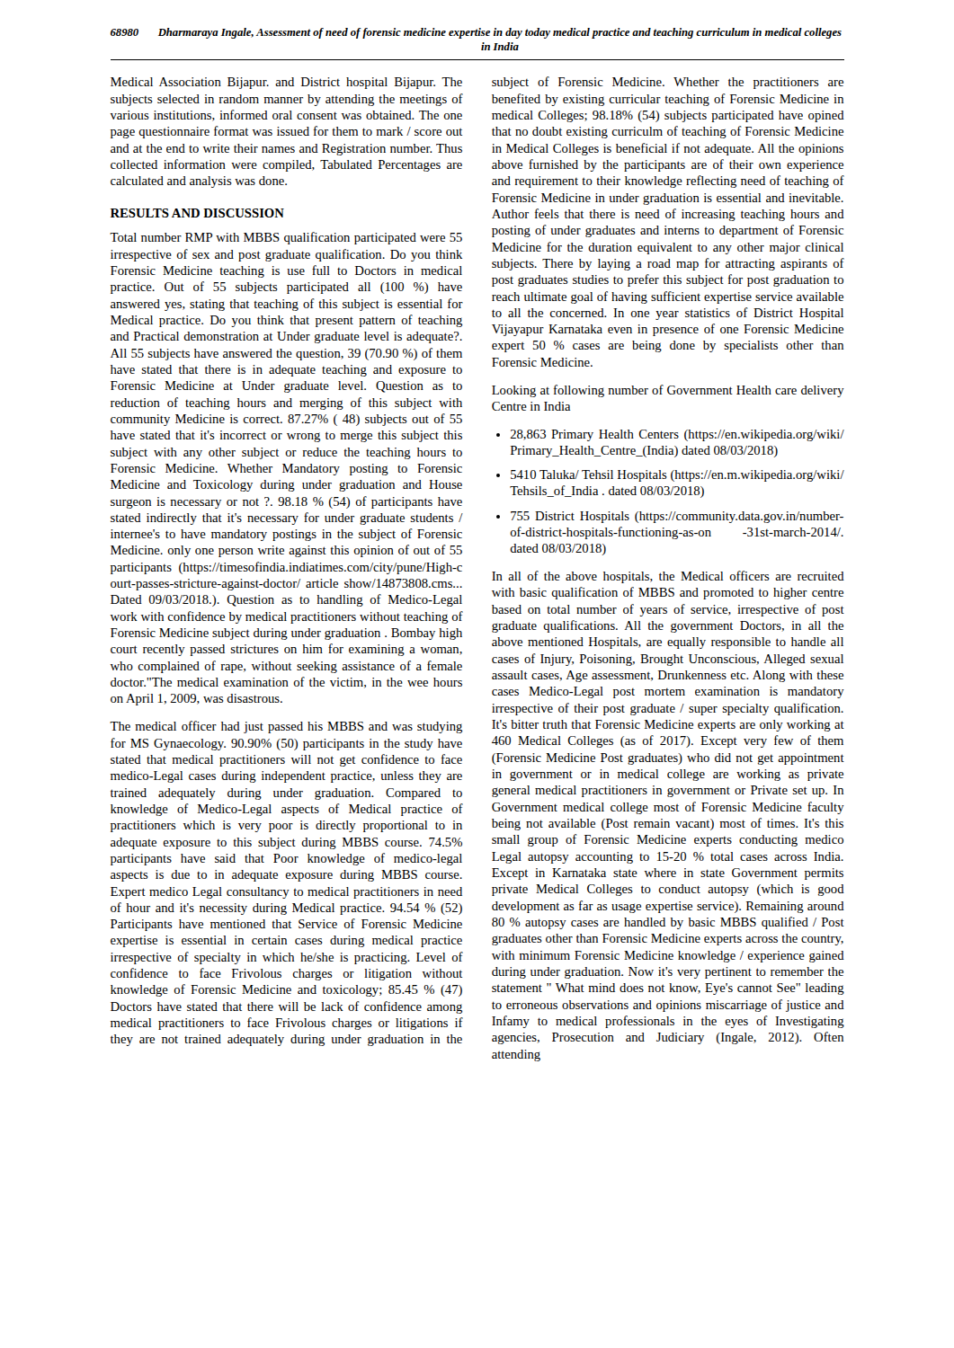68980 Dharmaraya Ingale, Assessment of need of forensic medicine expertise in day today medical practice and teaching curriculum in medical colleges in India
Medical Association Bijapur. and District hospital Bijapur. The subjects selected in random manner by attending the meetings of various institutions, informed oral consent was obtained. The one page questionnaire format was issued for them to mark / score out and at the end to write their names and Registration number. Thus collected information were compiled, Tabulated Percentages are calculated and analysis was done.
RESULTS AND DISCUSSION
Total number RMP with MBBS qualification participated were 55 irrespective of sex and post graduate qualification. Do you think Forensic Medicine teaching is use full to Doctors in medical practice. Out of 55 subjects participated all (100 %) have answered yes, stating that teaching of this subject is essential for Medical practice. Do you think that present pattern of teaching and Practical demonstration at Under graduate level is adequate?. All 55 subjects have answered the question, 39 (70.90 %) of them have stated that there is in adequate teaching and exposure to Forensic Medicine at Under graduate level. Question as to reduction of teaching hours and merging of this subject with community Medicine is correct. 87.27% ( 48) subjects out of 55 have stated that it's incorrect or wrong to merge this subject this subject with any other subject or reduce the teaching hours to Forensic Medicine. Whether Mandatory posting to Forensic Medicine and Toxicology during under graduation and House surgeon is necessary or not ?. 98.18 % (54) of participants have stated indirectly that it's necessary for under graduate students / internee's to have mandatory postings in the subject of Forensic Medicine. only one person write against this opinion of out of 55 participants (https://timesofindia.indiatimes.com/city/pune/High-court-passes-stricture-against-doctor/ article show/14873808.cms... Dated 09/03/2018.). Question as to handling of Medico-Legal work with confidence by medical practitioners without teaching of Forensic Medicine subject during under graduation . Bombay high court recently passed strictures on him for examining a woman, who complained of rape, without seeking assistance of a female doctor."The medical examination of the victim, in the wee hours on April 1, 2009, was disastrous.
The medical officer had just passed his MBBS and was studying for MS Gynaecology. 90.90% (50) participants in the study have stated that medical practitioners will not get confidence to face medico-Legal cases during independent practice, unless they are trained adequately during under graduation. Compared to knowledge of Medico-Legal aspects of Medical practice of practitioners which is very poor is directly proportional to in adequate exposure to this subject during MBBS course. 74.5% participants have said that Poor knowledge of medico-legal aspects is due to in adequate exposure during MBBS course. Expert medico Legal consultancy to medical practitioners in need of hour and it's necessity during Medical practice. 94.54 % (52) Participants have mentioned that Service of Forensic Medicine expertise is essential in certain cases during medical practice irrespective of specialty in which he/she is practicing. Level of confidence to face Frivolous charges or litigation without knowledge of Forensic Medicine and toxicology; 85.45 % (47) Doctors have stated that there will be lack of confidence among medical practitioners to face Frivolous charges or litigations if they are not trained adequately during under graduation in the subject of Forensic Medicine. Whether the practitioners are benefited by existing curricular teaching of Forensic Medicine in medical Colleges; 98.18% (54) subjects participated have opined that no doubt existing curriculm of teaching of Forensic Medicine in Medical Colleges is beneficial if not adequate. All the opinions above furnished by the participants are of their own experience and requirement to their knowledge reflecting need of teaching of Forensic Medicine in under graduation is essential and inevitable. Author feels that there is need of increasing teaching hours and posting of under graduates and interns to department of Forensic Medicine for the duration equivalent to any other major clinical subjects. There by laying a road map for attracting aspirants of post graduates studies to prefer this subject for post graduation to reach ultimate goal of having sufficient expertise service available to all the concerned. In one year statistics of District Hospital Vijayapur Karnataka even in presence of one Forensic Medicine expert 50 % cases are being done by specialists other than Forensic Medicine.
Looking at following number of Government Health care delivery Centre in India
28,863 Primary Health Centers (https://en.wikipedia.org/wiki/Primary_Health_Centre_(India) dated 08/03/2018)
5410 Taluka/ Tehsil Hospitals (https://en.m.wikipedia.org/wiki/Tehsils_of_India . dated 08/03/2018)
755 District Hospitals (https://community.data.gov.in/number-of-district-hospitals-functioning-as-on -31st-march-2014/. dated 08/03/2018)
In all of the above hospitals, the Medical officers are recruited with basic qualification of MBBS and promoted to higher centre based on total number of years of service, irrespective of post graduate qualifications. All the government Doctors, in all the above mentioned Hospitals, are equally responsible to handle all cases of Injury, Poisoning, Brought Unconscious, Alleged sexual assault cases, Age assessment, Drunkenness etc. Along with these cases Medico-Legal post mortem examination is mandatory irrespective of their post graduate / super specialty qualification. It's bitter truth that Forensic Medicine experts are only working at 460 Medical Colleges (as of 2017). Except very few of them (Forensic Medicine Post graduates) who did not get appointment in government or in medical college are working as private general medical practitioners in government or Private set up. In Government medical college most of Forensic Medicine faculty being not available (Post remain vacant) most of times. It's this small group of Forensic Medicine experts conducting medico Legal autopsy accounting to 15-20 % total cases across India. Except in Karnataka state where in state Government permits private Medical Colleges to conduct autopsy (which is good development as far as usage expertise service). Remaining around 80 % autopsy cases are handled by basic MBBS qualified / Post graduates other than Forensic Medicine experts across the country, with minimum Forensic Medicine knowledge / experience gained during under graduation. Now it's very pertinent to remember the statement " What mind does not know, Eye's cannot See" leading to erroneous observations and opinions miscarriage of justice and Infamy to medical professionals in the eyes of Investigating agencies, Prosecution and Judiciary (Ingale, 2012). Often attending